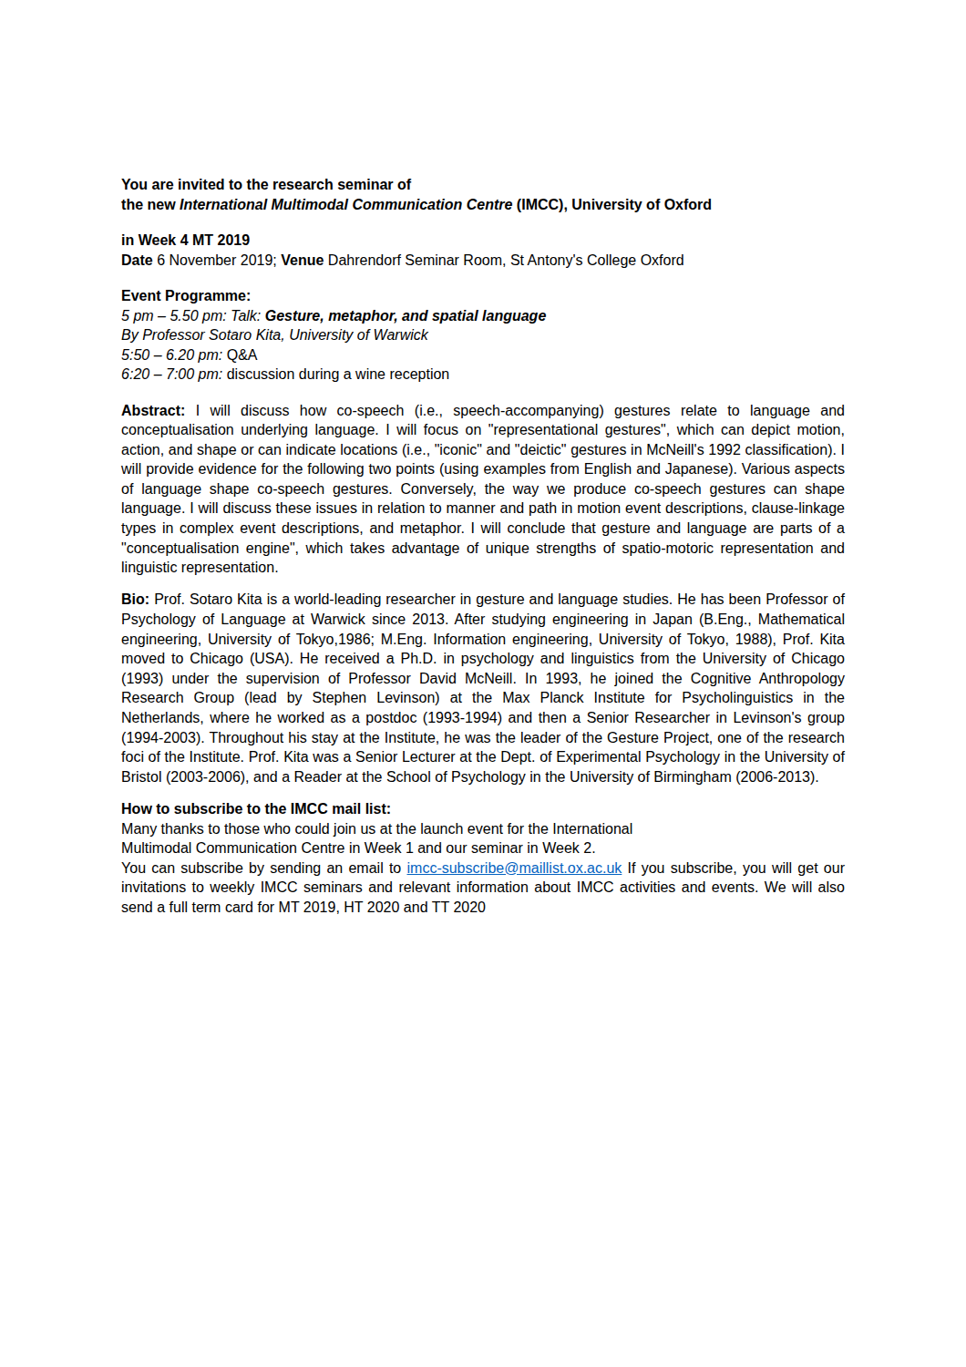You are invited to the research seminar of
the new International Multimodal Communication Centre (IMCC), University of Oxford
in Week 4 MT 2019
Date 6 November 2019; Venue Dahrendorf Seminar Room, St Antony's College Oxford
Event Programme:
5 pm – 5.50 pm: Talk: Gesture, metaphor, and spatial language
By Professor Sotaro Kita, University of Warwick
5:50 – 6.20 pm: Q&A
6:20 – 7:00 pm: discussion during a wine reception
Abstract: I will discuss how co-speech (i.e., speech-accompanying) gestures relate to language and conceptualisation underlying language. I will focus on "representational gestures", which can depict motion, action, and shape or can indicate locations (i.e., "iconic" and "deictic" gestures in McNeill's 1992 classification). I will provide evidence for the following two points (using examples from English and Japanese). Various aspects of language shape co-speech gestures. Conversely, the way we produce co-speech gestures can shape language. I will discuss these issues in relation to manner and path in motion event descriptions, clause-linkage types in complex event descriptions, and metaphor. I will conclude that gesture and language are parts of a "conceptualisation engine", which takes advantage of unique strengths of spatio-motoric representation and linguistic representation.
Bio: Prof. Sotaro Kita is a world-leading researcher in gesture and language studies. He has been Professor of Psychology of Language at Warwick since 2013. After studying engineering in Japan (B.Eng., Mathematical engineering, University of Tokyo,1986; M.Eng. Information engineering, University of Tokyo, 1988), Prof. Kita moved to Chicago (USA). He received a Ph.D. in psychology and linguistics from the University of Chicago (1993) under the supervision of Professor David McNeill. In 1993, he joined the Cognitive Anthropology Research Group (lead by Stephen Levinson) at the Max Planck Institute for Psycholinguistics in the Netherlands, where he worked as a postdoc (1993-1994) and then a Senior Researcher in Levinson's group (1994-2003). Throughout his stay at the Institute, he was the leader of the Gesture Project, one of the research foci of the Institute. Prof. Kita was a Senior Lecturer at the Dept. of Experimental Psychology in the University of Bristol (2003-2006), and a Reader at the School of Psychology in the University of Birmingham (2006-2013).
How to subscribe to the IMCC mail list:
Many thanks to those who could join us at the launch event for the International
Multimodal Communication Centre in Week 1 and our seminar in Week 2.
You can subscribe by sending an email to imcc-subscribe@maillist.ox.ac.uk If you subscribe, you will get our invitations to weekly IMCC seminars and relevant information about IMCC activities and events. We will also send a full term card for MT 2019, HT 2020 and TT 2020